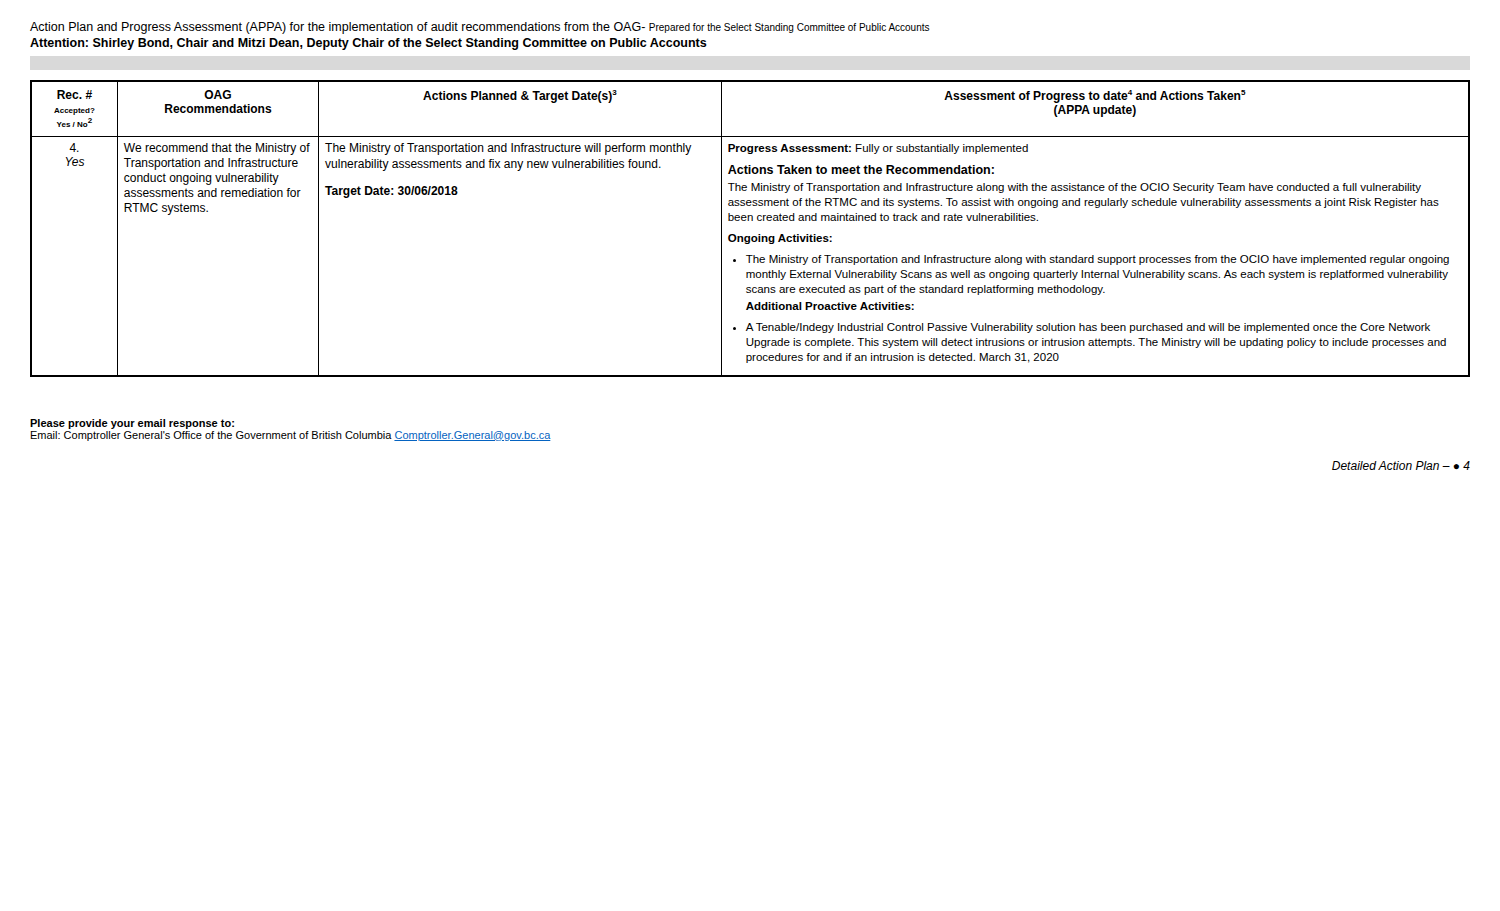Action Plan and Progress Assessment (APPA) for the implementation of audit recommendations from the OAG- Prepared for the Select Standing Committee of Public Accounts
Attention: Shirley Bond, Chair and Mitzi Dean, Deputy Chair of the Select Standing Committee on Public Accounts
| Rec. # Accepted? Yes / No 2 | OAG Recommendations | Actions Planned & Target Date(s) 3 | Assessment of Progress to date 4 and Actions Taken 5 (APPA update) |
| --- | --- | --- | --- |
| 4. Yes | We recommend that the Ministry of Transportation and Infrastructure conduct ongoing vulnerability assessments and remediation for RTMC systems. | The Ministry of Transportation and Infrastructure will perform monthly vulnerability assessments and fix any new vulnerabilities found. Target Date: 30/06/2018 | Progress Assessment: Fully or substantially implemented Actions Taken to meet the Recommendation: The Ministry of Transportation and Infrastructure along with the assistance of the OCIO Security Team have conducted a full vulnerability assessment of the RTMC and its systems. To assist with ongoing and regularly schedule vulnerability assessments a joint Risk Register has been created and maintained to track and rate vulnerabilities. Ongoing Activities: The Ministry of Transportation and Infrastructure along with standard support processes from the OCIO have implemented regular ongoing monthly External Vulnerability Scans as well as ongoing quarterly Internal Vulnerability scans. As each system is replatformed vulnerability scans are executed as part of the standard replatforming methodology. Additional Proactive Activities: A Tenable/Indegy Industrial Control Passive Vulnerability solution has been purchased and will be implemented once the Core Network Upgrade is complete. This system will detect intrusions or intrusion attempts. The Ministry will be updating policy to include processes and procedures for and if an intrusion is detected. March 31, 2020 |
Please provide your email response to:
Email: Comptroller General's Office of the Government of British Columbia Comptroller.General@gov.bc.ca
Detailed Action Plan – ● 4